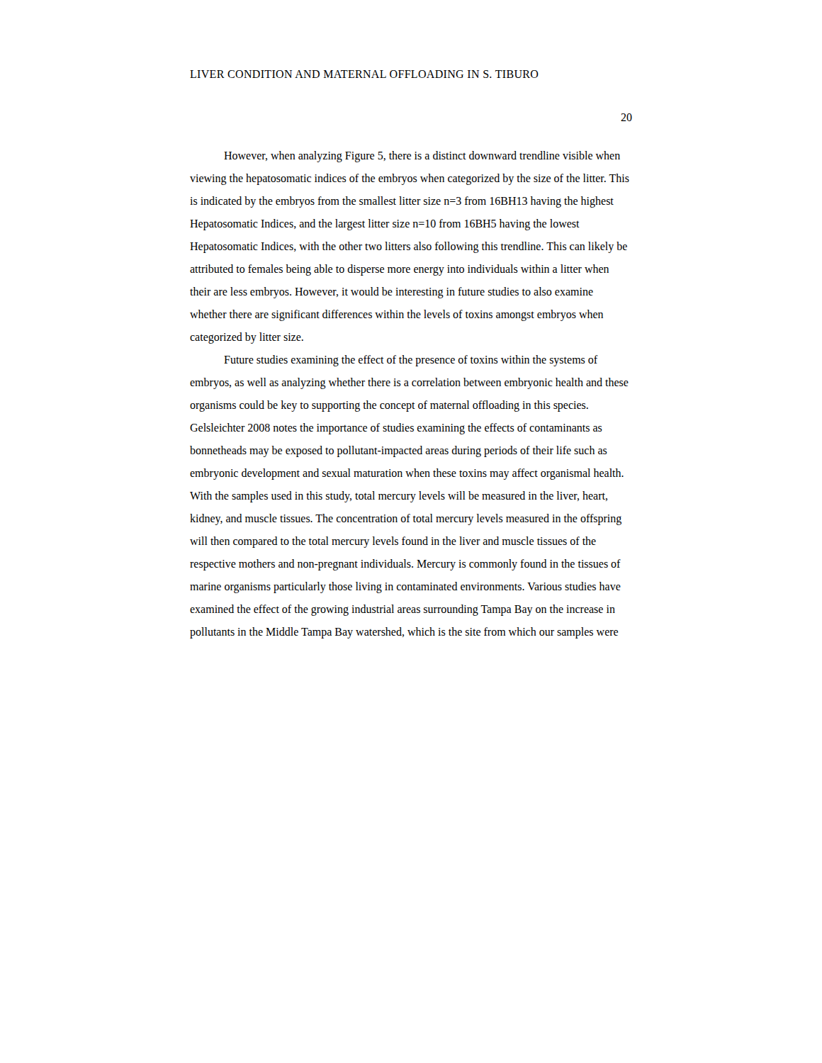LIVER CONDITION AND MATERNAL OFFLOADING IN S. TIBURO
20
However, when analyzing Figure 5, there is a distinct downward trendline visible when viewing the hepatosomatic indices of the embryos when categorized by the size of the litter. This is indicated by the embryos from the smallest litter size n=3 from 16BH13 having the highest Hepatosomatic Indices, and the largest litter size n=10 from 16BH5 having the lowest Hepatosomatic Indices, with the other two litters also following this trendline. This can likely be attributed to females being able to disperse more energy into individuals within a litter when their are less embryos. However, it would be interesting in future studies to also examine whether there are significant differences within the levels of toxins amongst embryos when categorized by litter size.
Future studies examining the effect of the presence of toxins within the systems of embryos, as well as analyzing whether there is a correlation between embryonic health and these organisms could be key to supporting the concept of maternal offloading in this species. Gelsleichter 2008 notes the importance of studies examining the effects of contaminants as bonnetheads may be exposed to pollutant-impacted areas during periods of their life such as embryonic development and sexual maturation when these toxins may affect organismal health. With the samples used in this study, total mercury levels will be measured in the liver, heart, kidney, and muscle tissues. The concentration of total mercury levels measured in the offspring will then compared to the total mercury levels found in the liver and muscle tissues of the respective mothers and non-pregnant individuals. Mercury is commonly found in the tissues of marine organisms particularly those living in contaminated environments. Various studies have examined the effect of the growing industrial areas surrounding Tampa Bay on the increase in pollutants in the Middle Tampa Bay watershed, which is the site from which our samples were